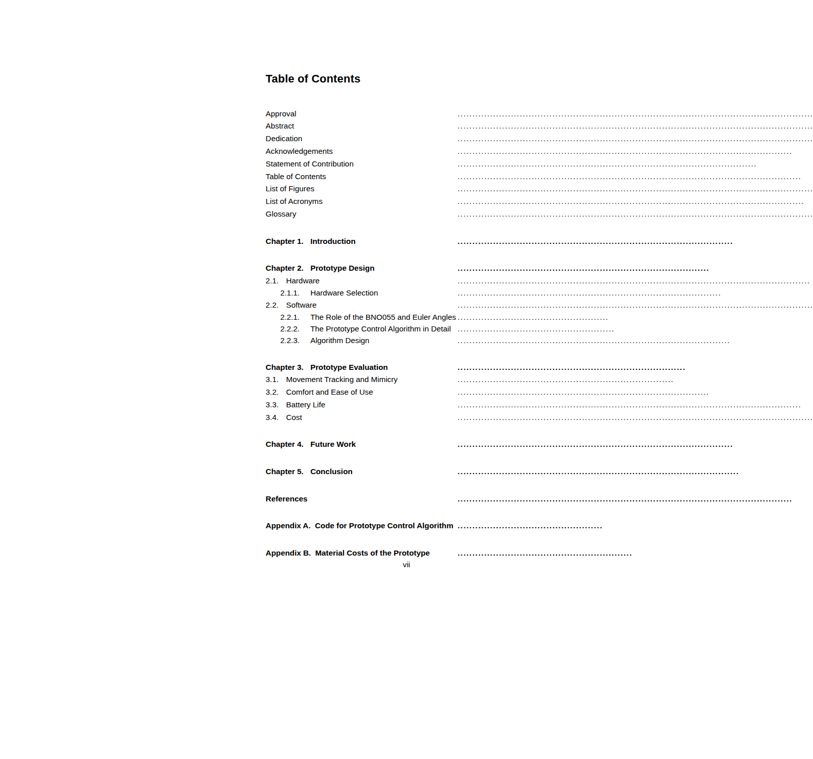Table of Contents
| Approval | ........................................................................................................................... | ii |
| Abstract | ........................................................................................................................... | iii |
| Dedication | ......................................................................................................................... | iv |
| Acknowledgements | ................................................................................................................. | v |
| Statement of Contribution | ..................................................................................................... | vi |
| Table of Contents | .................................................................................................................... | vii |
| List of Figures | ......................................................................................................................... | viii |
| List of Acronyms | ..................................................................................................................... | ix |
| Glossary | ........................................................................................................................... | x |
| Chapter 1. Introduction | ............................................................................................. | 1 |
| Chapter 2. Prototype Design | ..................................................................................... | 1 |
| 2.1. Hardware | ....................................................................................................................... | 1 |
| 2.1.1. Hardware Selection | ......................................................................................... | 3 |
| 2.2. Software | ......................................................................................................................... | 4 |
| 2.2.1. The Role of the BNO055 and Euler Angles | ................................................... | 4 |
| 2.2.2. The Prototype Control Algorithm in Detail | ..................................................... | 6 |
| 2.2.3. Algorithm Design | ............................................................................................ | 8 |
| Chapter 3. Prototype Evaluation | ............................................................................. | 10 |
| 3.1. Movement Tracking and Mimicry | ......................................................................... | 10 |
| 3.2. Comfort and Ease of Use | ..................................................................................... | 12 |
| 3.3. Battery Life | .................................................................................................................... | 12 |
| 3.4. Cost | ................................................................................................................................. | 13 |
| Chapter 4. Future Work | ............................................................................................. | 15 |
| Chapter 5. Conclusion | ............................................................................................... | 18 |
| References | ................................................................................................................. | 19 |
| Appendix A. Code for Prototype Control Algorithm | ................................................. | 21 |
| Appendix B. Material Costs of the Prototype | ........................................................... | 27 |
vii